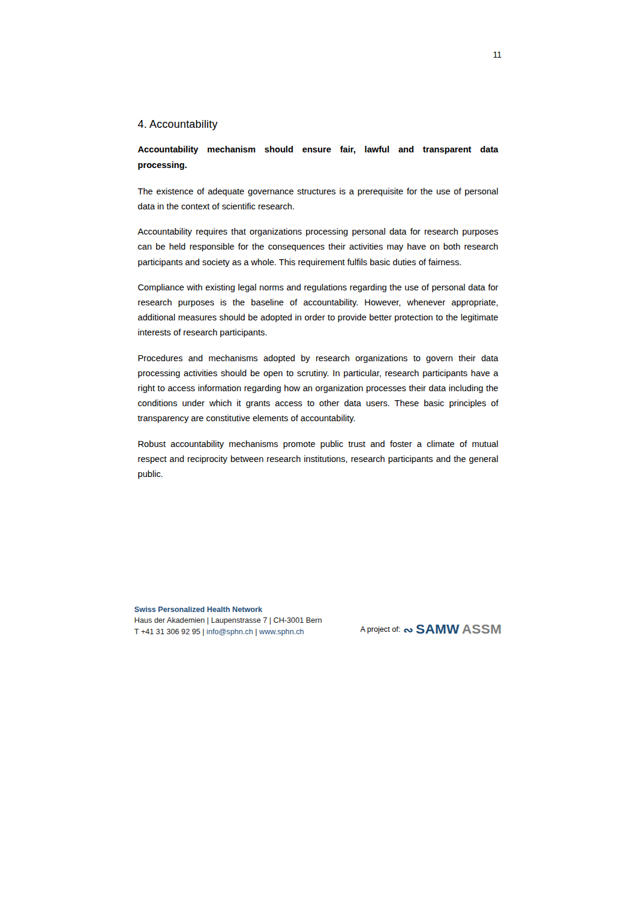11
4. Accountability
Accountability mechanism should ensure fair, lawful and transparent data processing.
The existence of adequate governance structures is a prerequisite for the use of personal data in the context of scientific research.
Accountability requires that organizations processing personal data for research purposes can be held responsible for the consequences their activities may have on both research participants and society as a whole. This requirement fulfils basic duties of fairness.
Compliance with existing legal norms and regulations regarding the use of personal data for research purposes is the baseline of accountability. However, whenever appropriate, additional measures should be adopted in order to provide better protection to the legitimate interests of research participants.
Procedures and mechanisms adopted by research organizations to govern their data processing activities should be open to scrutiny. In particular, research participants have a right to access information regarding how an organization processes their data including the conditions under which it grants access to other data users. These basic principles of transparency are constitutive elements of accountability.
Robust accountability mechanisms promote public trust and foster a climate of mutual respect and reciprocity between research institutions, research participants and the general public.
Swiss Personalized Health Network
Haus der Akademien | Laupenstrasse 7 | CH-3001 Bern
T +41 31 306 92 95 | info@sphn.ch | www.sphn.ch
A project of: ∾SAMWASSM